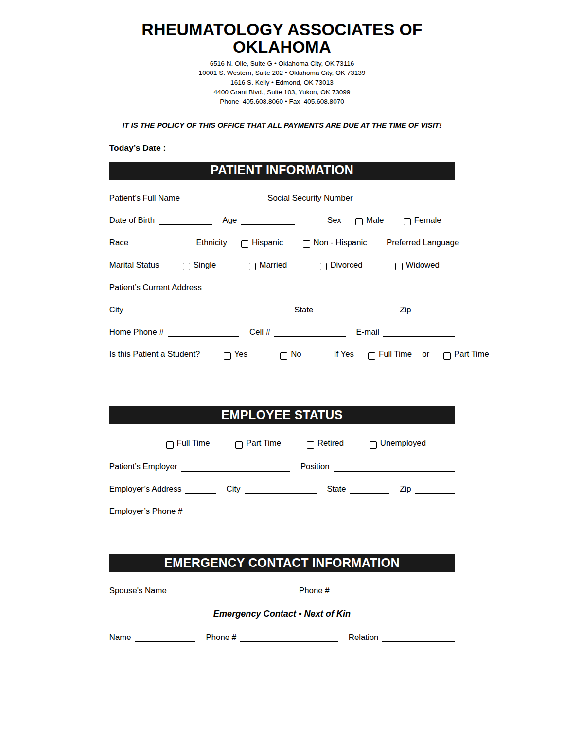RHEUMATOLOGY ASSOCIATES OF OKLAHOMA
6516 N. Olie, Suite G • Oklahoma City, OK 73116
10001 S. Western, Suite 202 • Oklahoma City, OK 73139
1616 S. Kelly • Edmond, OK 73013
4400 Grant Blvd., Suite 103, Yukon, OK 73099
Phone 405.608.8060 • Fax 405.608.8070
IT IS THE POLICY OF THIS OFFICE THAT ALL PAYMENTS ARE DUE AT THE TIME OF VISIT!
Today’s Date :
PATIENT INFORMATION
Patient’s Full Name Social Security Number
Date of Birth Age Sex Male Female
Race Ethnicity Hispanic Non - Hispanic Preferred Language
Marital Status Single Married Divorced Widowed
Patient’s Current Address
City State Zip
Home Phone # Cell # E-mail
Is this Patient a Student? Yes No If Yes Full Time or Part Time
EMPLOYEE STATUS
Full Time Part Time Retired Unemployed
Patient’s Employer Position
Employer’s Address City State Zip
Employer’s Phone #
EMERGENCY CONTACT INFORMATION
Spouse's Name Phone #
Emergency Contact • Next of Kin
Name Phone # Relation